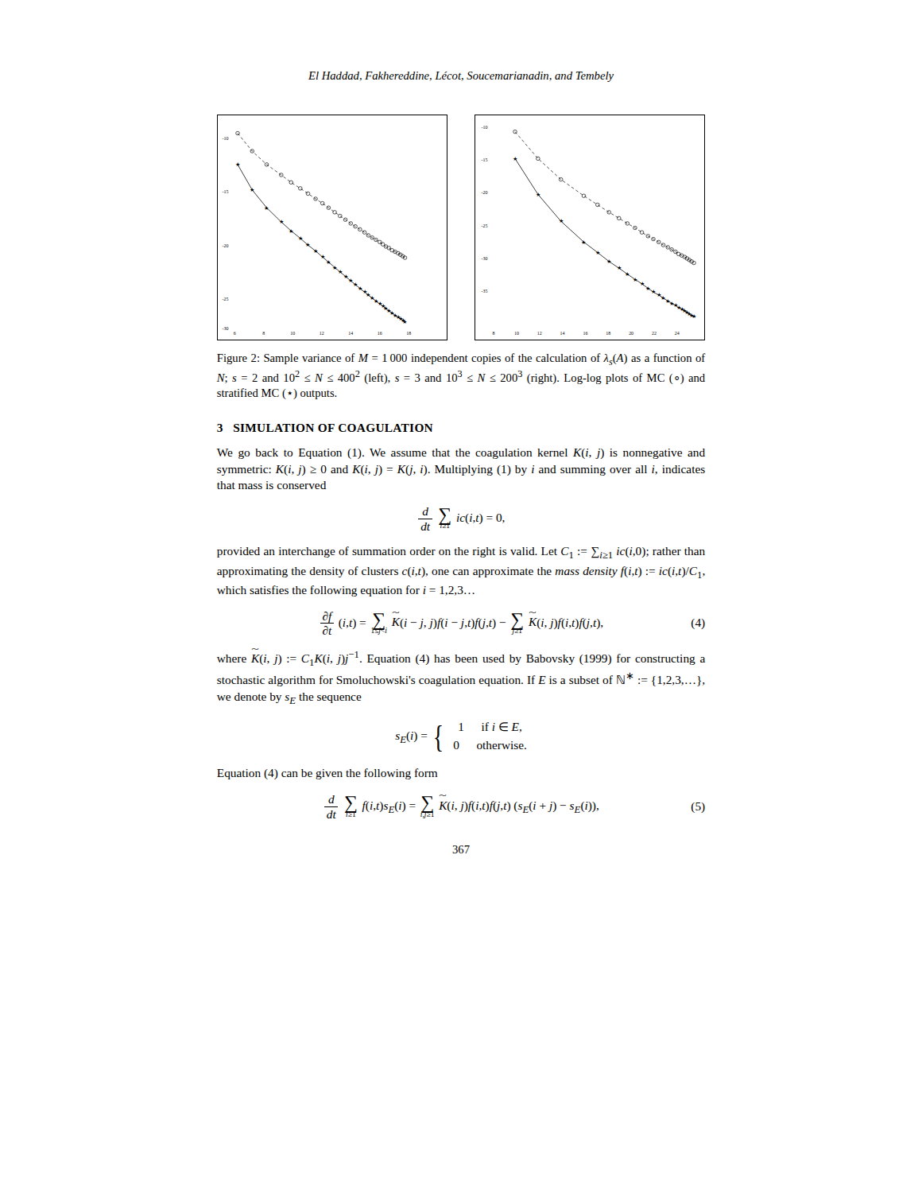El Haddad, Fakhereddine, Lécot, Soucemarianadin, and Tembely
-10 -15 -20 -25 -30 6 8 10 12 14 16 18 ★ ★ ★ ★ ★ ★ ★ ★ ★ ★ ★ ★ ★ ★ ★ ★ ★ ★ ★ ★ ★ ★ ★ ★ ★ ★ ★ ★ ★ ★
-10 -15 -20 -25 -30 -35 8 10 12 14 16 18 20 22 24 ★ ★ ★ ★ ★ ★ ★ ★ ★ ★ ★ ★ ★ ★ ★ ★ ★ ★ ★ ★ ★ ★ ★ ★
Figure 2: Sample variance of M = 1 000 independent copies of the calculation of λs(A) as a function of N; s = 2 and 102 ≤ N ≤ 4002 (left), s = 3 and 103 ≤ N ≤ 2003 (right). Log-log plots of MC (∘) and stratified MC (⋆) outputs.
3 SIMULATION OF COAGULATION
We go back to Equation (1). We assume that the coagulation kernel K(i, j) is nonnegative and symmetric: K(i, j) ≥ 0 and K(i, j) = K(j, i). Multiplying (1) by i and summing over all i, indicates that mass is conserved
ddt ∑i≥1 ic(i,t) = 0,
provided an interchange of summation order on the right is valid. Let C1 := ∑i≥1 ic(i,0); rather than approximating the density of clusters c(i,t), one can approximate the mass density f(i,t) := ic(i,t)/C1, which satisfies the following equation for i = 1,2,3…
∂f∂t (i,t) = ∑1≤j<i K(i − j, j)f(i − j,t)f(j,t) − ∑j≥1 K(i, j)f(i,t)f(j,t),
(4)
where K(i, j) := C1K(i, j)j−1. Equation (4) has been used by Babovsky (1999) for constructing a stochastic algorithm for Smoluchowski's coagulation equation. If E is a subset of ℕ∗ := {1,2,3,…}, we denote by sE the sequence
sE(i) = { 1 if i ∈ E, 0 otherwise.
Equation (4) can be given the following form
ddt ∑i≥1 f(i,t)sE(i) = ∑i,j≥1 K(i, j)f(i,t)f(j,t) (sE(i + j) − sE(i)),
(5)
367